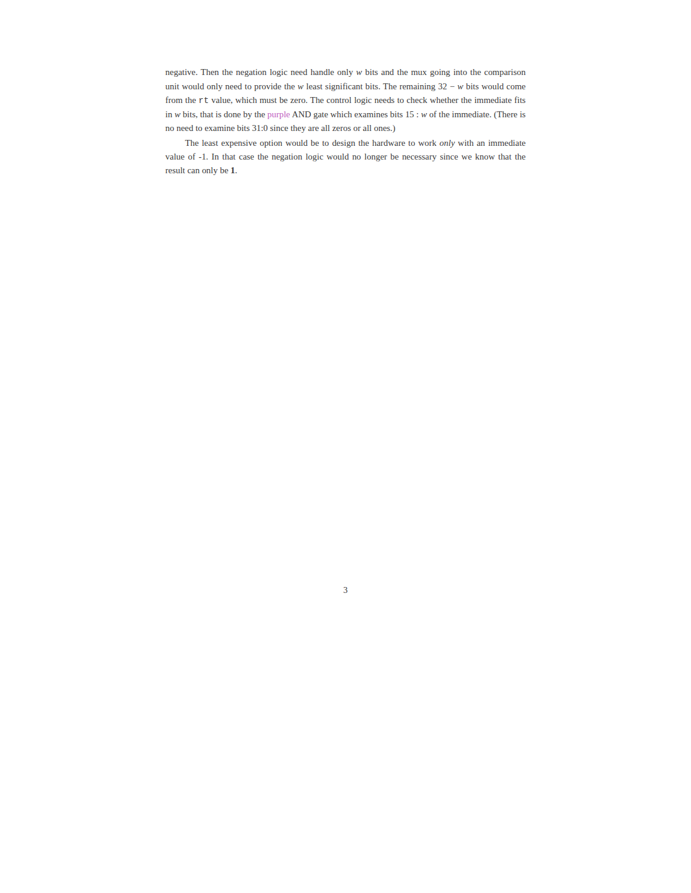negative. Then the negation logic need handle only w bits and the mux going into the comparison unit would only need to provide the w least significant bits. The remaining 32 − w bits would come from the rt value, which must be zero. The control logic needs to check whether the immediate fits in w bits, that is done by the purple AND gate which examines bits 15 : w of the immediate. (There is no need to examine bits 31:0 since they are all zeros or all ones.)
The least expensive option would be to design the hardware to work only with an immediate value of -1. In that case the negation logic would no longer be necessary since we know that the result can only be 1.
3